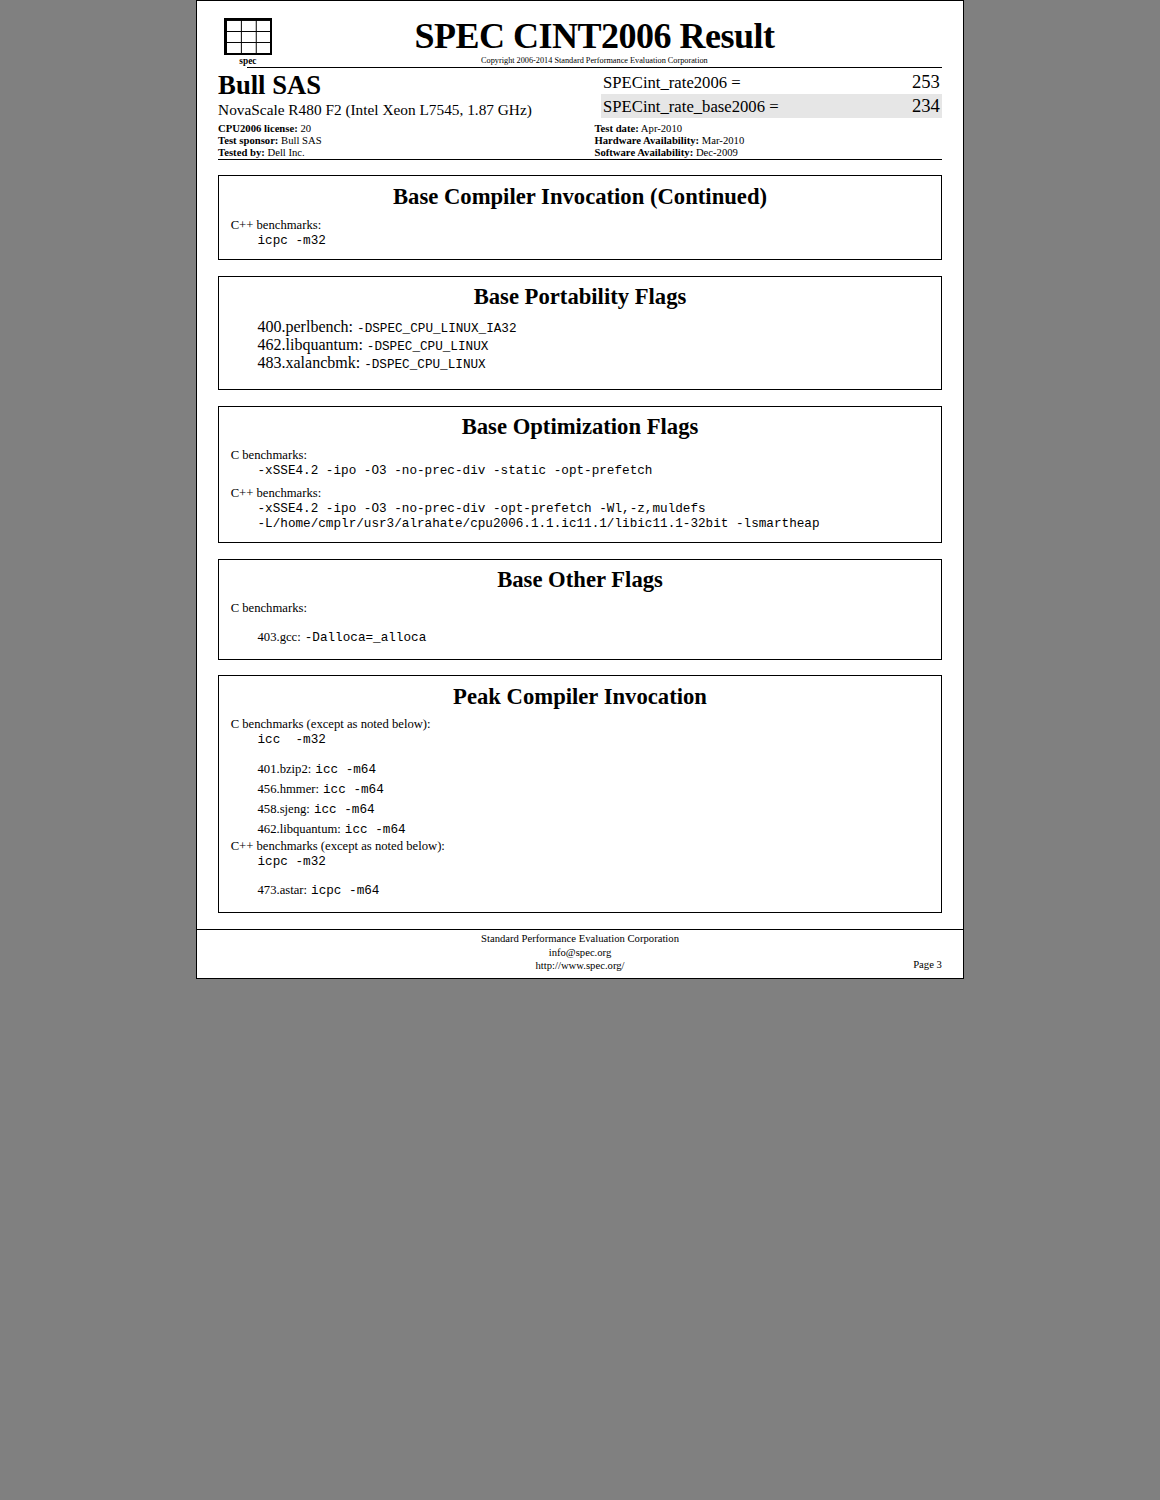spec
SPEC CINT2006 Result
Copyright 2006-2014 Standard Performance Evaluation Corporation
SPECint_rate2006 = 253
SPECint_rate_base2006 = 234
Bull SAS
NovaScale R480 F2 (Intel Xeon L7545, 1.87 GHz)
| CPU2006 license: 20 | Test date: Apr-2010 |
| Test sponsor: Bull SAS | Hardware Availability: Mar-2010 |
| Tested by: Dell Inc. | Software Availability: Dec-2009 |
Base Compiler Invocation (Continued)
C++ benchmarks:
icpc -m32
Base Portability Flags
400.perlbench: -DSPEC_CPU_LINUX_IA32
462.libquantum: -DSPEC_CPU_LINUX
483.xalancbmk: -DSPEC_CPU_LINUX
Base Optimization Flags
C benchmarks:
-xSSE4.2 -ipo -O3 -no-prec-div -static -opt-prefetch
C++ benchmarks:
-xSSE4.2 -ipo -O3 -no-prec-div -opt-prefetch -Wl,-z,muldefs
-L/home/cmplr/usr3/alrahate/cpu2006.1.1.ic11.1/libic11.1-32bit -lsmartheap
Base Other Flags
C benchmarks:
403.gcc: -Dalloca=_alloca
Peak Compiler Invocation
C benchmarks (except as noted below):
icc  -m32
401.bzip2: icc -m64
456.hmmer: icc -m64
458.sjeng: icc -m64
462.libquantum: icc -m64
C++ benchmarks (except as noted below):
icpc -m32
473.astar: icpc -m64
Standard Performance Evaluation Corporation
info@spec.org
http://www.spec.org/
Page 3